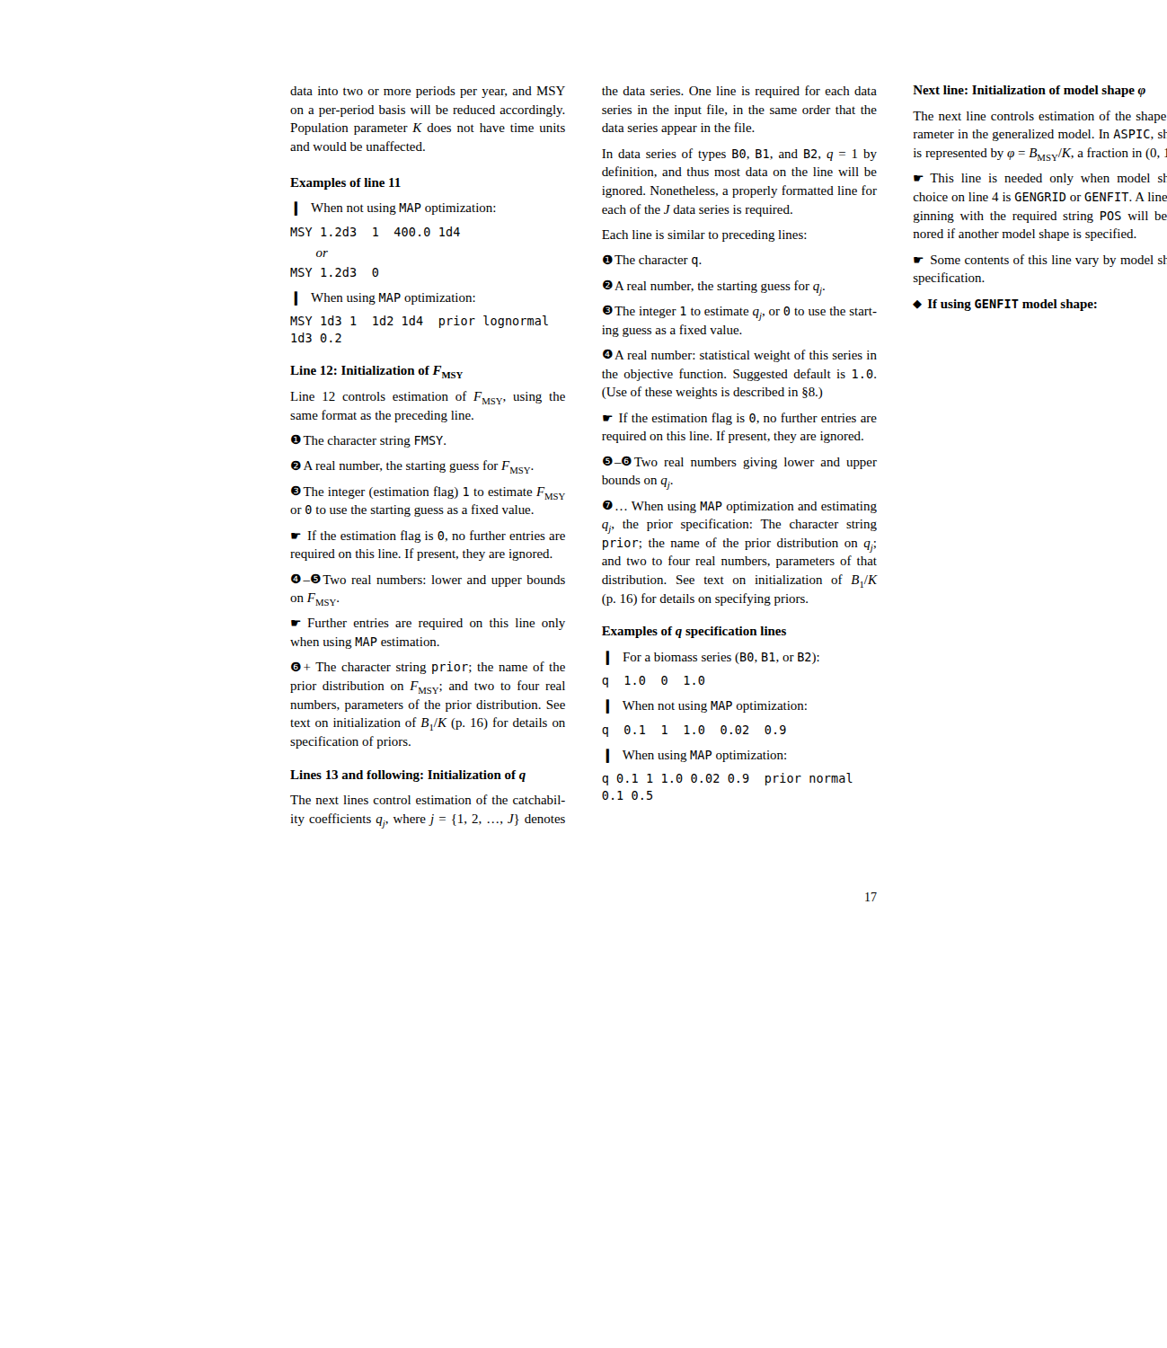data into two or more periods per year, and MSY on a per-period basis will be reduced accordingly. Population parameter K does not have time units and would be unaffected.
Examples of line 11
❙ When not using MAP optimization:
MSY 1.2d3 1 400.0 1d4
or
MSY 1.2d3 0
❙ When using MAP optimization:
MSY 1d3 1 1d2 1d4 prior lognormal 1d3 0.2
Line 12: Initialization of FMSY
Line 12 controls estimation of FMSY, using the same format as the preceding line.
❶ The character string FMSY.
❷ A real number, the starting guess for FMSY.
❸ The integer (estimation flag) 1 to estimate FMSY or 0 to use the starting guess as a fixed value.
☛If the estimation flag is 0, no further entries are required on this line. If present, they are ignored.
❹–❺ Two real numbers: lower and upper bounds on FMSY.
☛Further entries are required on this line only when using MAP estimation.
❻+ The character string prior; the name of the prior distribution on FMSY; and two to four real numbers, parameters of the prior distribution. See text on initialization of B1/K (p. 16) for details on specification of priors.
Lines 13 and following: Initialization of q
The next lines control estimation of the catchability coefficients qj, where j = {1, 2, …, J} denotes the data series. One line is required for each data series in the input file, in the same order that the data series appear in the file.
In data series of types B0, B1, and B2, q = 1 by definition, and thus most data on the line will be ignored. Nonetheless, a properly formatted line for each of the J data series is required.
Each line is similar to preceding lines:
❶ The character q.
❷ A real number, the starting guess for qj.
❸ The integer 1 to estimate qj, or 0 to use the starting guess as a fixed value.
❹ A real number: statistical weight of this series in the objective function. Suggested default is 1.0. (Use of these weights is described in §8.)
☛If the estimation flag is 0, no further entries are required on this line. If present, they are ignored.
❺–❻ Two real numbers giving lower and upper bounds on qj.
❼… When using MAP optimization and estimating qj, the prior specification: The character string prior; the name of the prior distribution on qj; and two to four real numbers, parameters of that distribution. See text on initialization of B1/K (p. 16) for details on specifying priors.
Examples of q specification lines
❙ For a biomass series (B0, B1, or B2):
q 1.0 0 1.0
❙ When not using MAP optimization:
q 0.1 1 1.0 0.02 0.9
❙ When using MAP optimization:
q 0.1 1 1.0 0.02 0.9 prior normal 0.1 0.5
Next line: Initialization of model shape φ
The next line controls estimation of the shape parameter in the generalized model. In ASPIC, shape is represented by φ = BMSY/K, a fraction in (0, 1).
☛This line is needed only when model shape choice on line 4 is GENGRID or GENFIT. A line beginning with the required string POS will be ignored if another model shape is specified.
☛Some contents of this line vary by model shape specification.
◆If using GENFIT model shape:
17